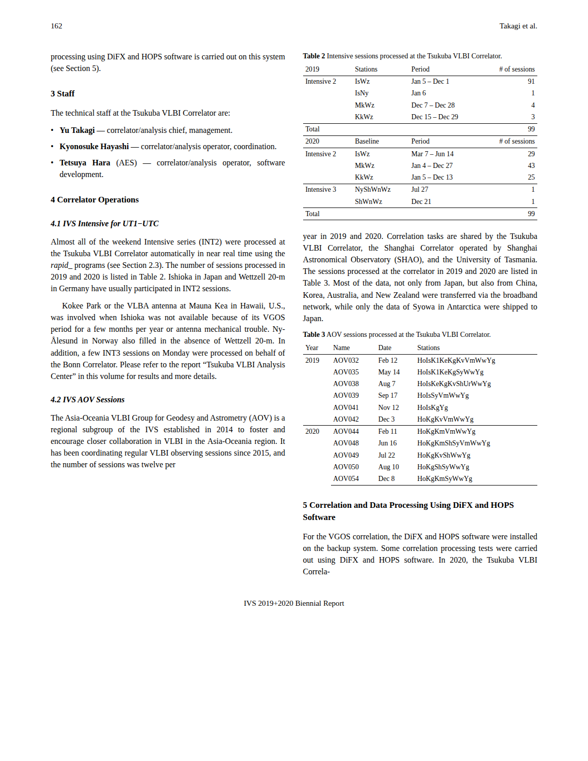162 Takagi et al.
processing using DiFX and HOPS software is carried out on this system (see Section 5).
3 Staff
The technical staff at the Tsukuba VLBI Correlator are:
Yu Takagi — correlator/analysis chief, management.
Kyonosuke Hayashi — correlator/analysis operator, coordination.
Tetsuya Hara (AES) — correlator/analysis operator, software development.
4 Correlator Operations
4.1 IVS Intensive for UT1−UTC
Almost all of the weekend Intensive series (INT2) were processed at the Tsukuba VLBI Correlator automatically in near real time using the rapid_ programs (see Section 2.3). The number of sessions processed in 2019 and 2020 is listed in Table 2. Ishioka in Japan and Wettzell 20-m in Germany have usually participated in INT2 sessions.
Kokee Park or the VLBA antenna at Mauna Kea in Hawaii, U.S., was involved when Ishioka was not available because of its VGOS period for a few months per year or antenna mechanical trouble. Ny-Ålesund in Norway also filled in the absence of Wettzell 20-m. In addition, a few INT3 sessions on Monday were processed on behalf of the Bonn Correlator. Please refer to the report “Tsukuba VLBI Analysis Center” in this volume for results and more details.
4.2 IVS AOV Sessions
The Asia-Oceania VLBI Group for Geodesy and Astrometry (AOV) is a regional subgroup of the IVS established in 2014 to foster and encourage closer collaboration in VLBI in the Asia-Oceania region. It has been coordinating regular VLBI observing sessions since 2015, and the number of sessions was twelve per
Table 2 Intensive sessions processed at the Tsukuba VLBI Correlator.
| 2019 | Stations | Period | # of sessions |
| --- | --- | --- | --- |
| Intensive 2 | IsWz | Jan 5 – Dec 1 | 91 |
| | IsNy | Jan 6 | 1 |
| | MkWz | Dec 7 – Dec 28 | 4 |
| | KkWz | Dec 15 – Dec 29 | 3 |
| Total | | | 99 |
| 2020 | Baseline | Period | # of sessions |
| Intensive 2 | IsWz | Mar 7 – Jun 14 | 29 |
| | MkWz | Jan 4 – Dec 27 | 43 |
| | KkWz | Jan 5 – Dec 13 | 25 |
| Intensive 3 | NyShWnWz | Jul 27 | 1 |
| | ShWnWz | Dec 21 | 1 |
| Total | | | 99 |
year in 2019 and 2020. Correlation tasks are shared by the Tsukuba VLBI Correlator, the Shanghai Correlator operated by Shanghai Astronomical Observatory (SHAO), and the University of Tasmania. The sessions processed at the correlator in 2019 and 2020 are listed in Table 3. Most of the data, not only from Japan, but also from China, Korea, Australia, and New Zealand were transferred via the broadband network, while only the data of Syowa in Antarctica were shipped to Japan.
Table 3 AOV sessions processed at the Tsukuba VLBI Correlator.
| Year | Name | Date | Stations |
| --- | --- | --- | --- |
| 2019 | AOV032 | Feb 12 | HoIsK1KeKgKvVmWwYg |
| AOV035 | May 14 | HoIsK1KeKgSyWwYg |
| AOV038 | Aug 7 | HoIsKeKgKvShUrWwYg |
| AOV039 | Sep 17 | HoIsSyVmWwYg |
| AOV041 | Nov 12 | HoIsKgYg |
| AOV042 | Dec 3 | HoKgKvVmWwYg |
| 2020 | AOV044 | Feb 11 | HoKgKmVmWwYg |
| AOV048 | Jun 16 | HoKgKmShSyVmWwYg |
| AOV049 | Jul 22 | HoKgKvShWwYg |
| AOV050 | Aug 10 | HoKgShSyWwYg |
| AOV054 | Dec 8 | HoKgKmSyWwYg |
5 Correlation and Data Processing Using DiFX and HOPS Software
For the VGOS correlation, the DiFX and HOPS software were installed on the backup system. Some correlation processing tests were carried out using DiFX and HOPS software. In 2020, the Tsukuba VLBI Correla-
IVS 2019+2020 Biennial Report